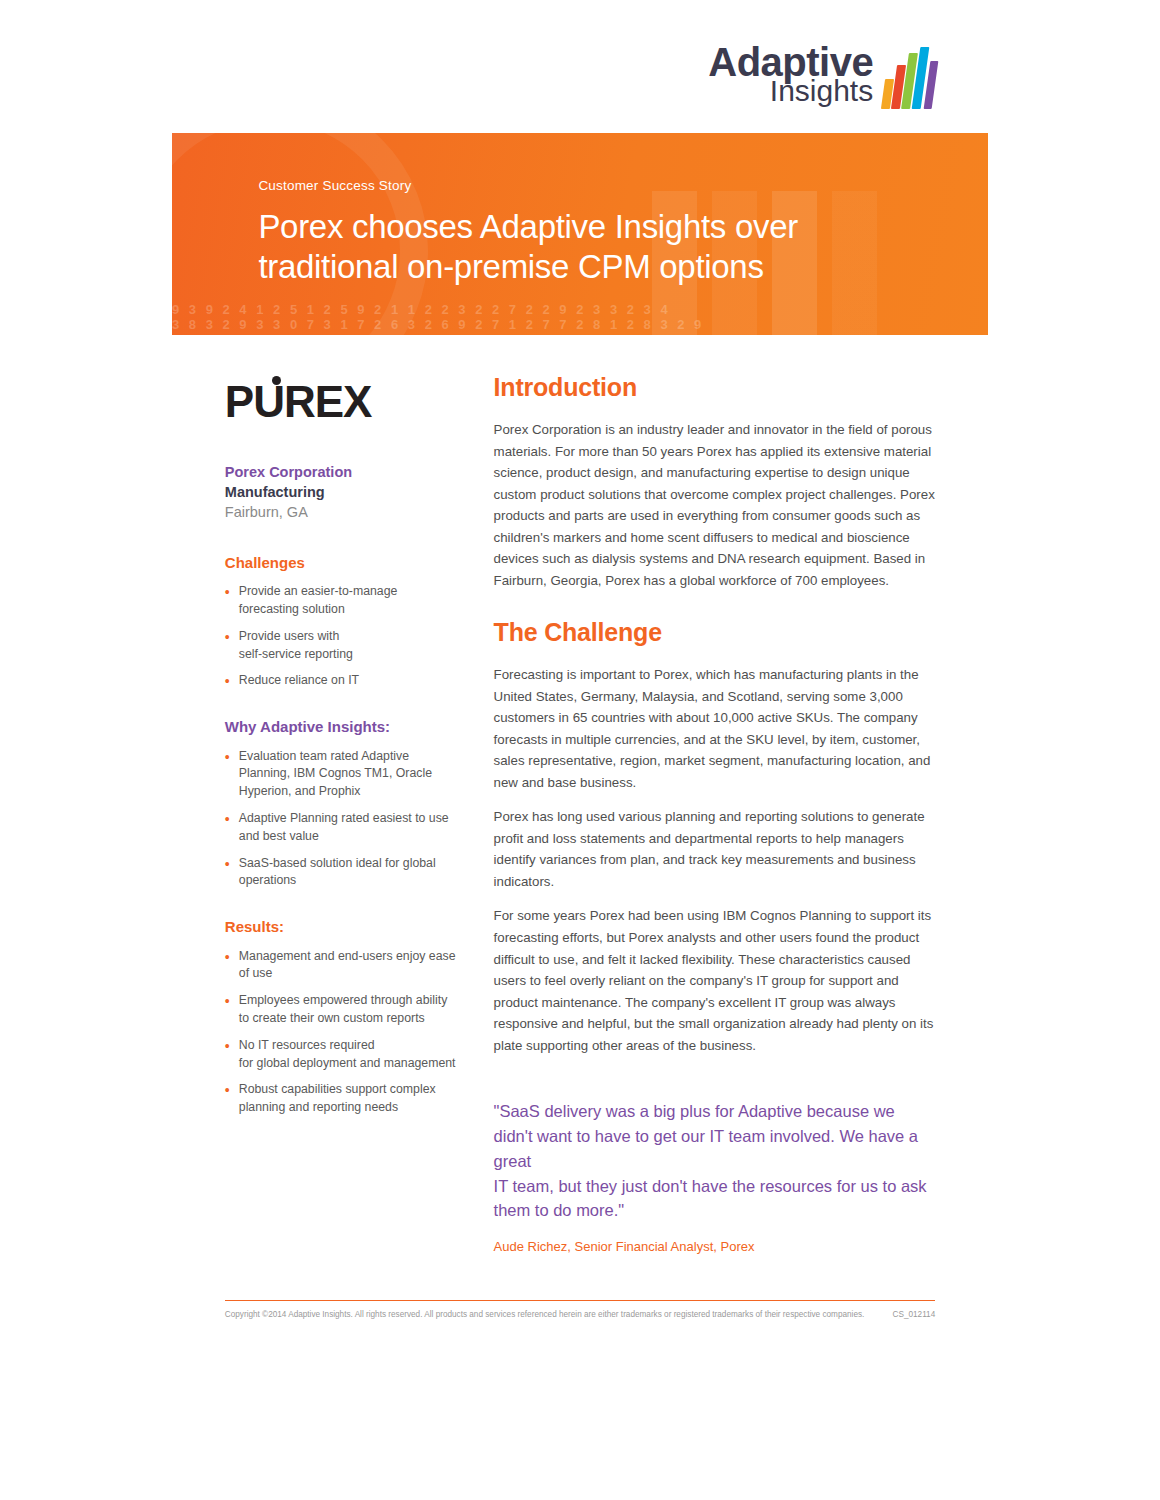Adaptive Insights
Customer Success Story
Porex chooses Adaptive Insights over
traditional on-premise CPM options
9 3 9 2 4 1 2 5 1 2 5 9 2 1 1 2 2 3 2 2 7 2 2 9 2 3 3 2 3 4
3 8 3 2 9 3 3 0 7 3 1 7 2 6 3 2 6 9 2 7 1 2 7 7 2 8 1 2 8 3 2 9
PUREX
Porex Corporation
Manufacturing
Fairburn, GA
Challenges
Provide an easier-to-manage forecasting solution
Provide users with
self-service reporting
Reduce reliance on IT
Why Adaptive Insights:
Evaluation team rated Adaptive Planning, IBM Cognos TM1, Oracle Hyperion, and Prophix
Adaptive Planning rated easiest to use and best value
SaaS-based solution ideal for global operations
Results:
Management and end-users enjoy ease of use
Employees empowered through ability to create their own custom reports
No IT resources required
for global deployment and management
Robust capabilities support complex planning and reporting needs
Introduction
Porex Corporation is an industry leader and innovator in the field of porous materials. For more than 50 years Porex has applied its extensive material science, product design, and manufacturing expertise to design unique custom product solutions that overcome complex project challenges. Porex products and parts are used in everything from consumer goods such as children's markers and home scent diffusers to medical and bioscience devices such as dialysis systems and DNA research equipment. Based in Fairburn, Georgia, Porex has a global workforce of 700 employees.
The Challenge
Forecasting is important to Porex, which has manufacturing plants in the United States, Germany, Malaysia, and Scotland, serving some 3,000 customers in 65 countries with about 10,000 active SKUs. The company forecasts in multiple currencies, and at the SKU level, by item, customer, sales representative, region, market segment, manufacturing location, and new and base business.
Porex has long used various planning and reporting solutions to generate profit and loss statements and departmental reports to help managers identify variances from plan, and track key measurements and business indicators.
For some years Porex had been using IBM Cognos Planning to support its forecasting efforts, but Porex analysts and other users found the product difficult to use, and felt it lacked flexibility. These characteristics caused users to feel overly reliant on the company's IT group for support and product maintenance. The company's excellent IT group was always responsive and helpful, but the small organization already had plenty on its plate supporting other areas of the business.
"SaaS delivery was a big plus for Adaptive because we didn't want to have to get our IT team involved. We have a great
IT team, but they just don't have the resources for us to ask them to do more."
Aude Richez, Senior Financial Analyst, Porex
Copyright ©2014 Adaptive Insights. All rights reserved. All products and services referenced herein are either trademarks or registered trademarks of their respective companies. CS_012114